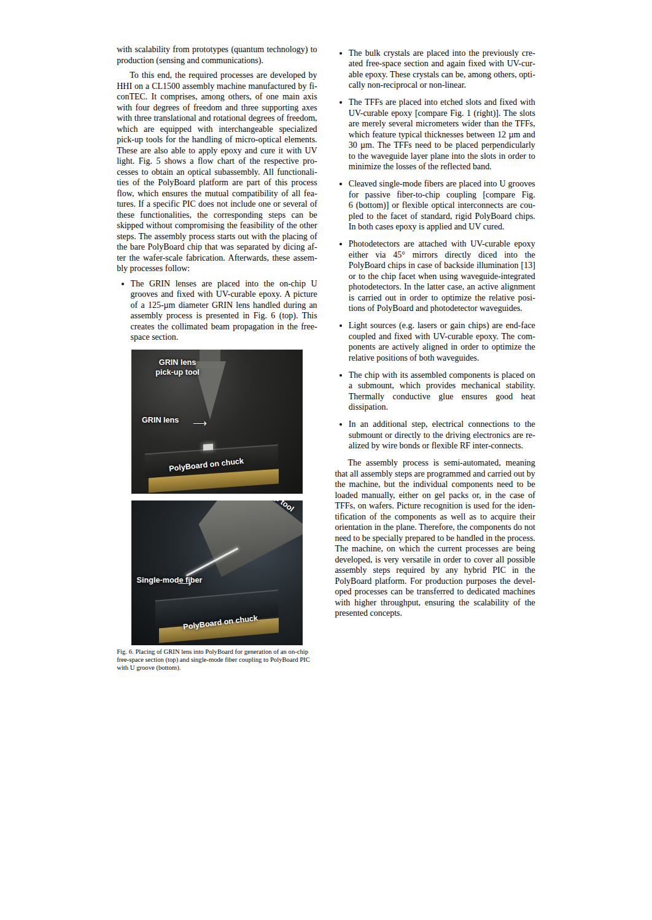with scalability from prototypes (quantum technology) to production (sensing and communications).
To this end, the required processes are developed by HHI on a CL1500 assembly machine manufactured by ficonTEC. It comprises, among others, of one main axis with four degrees of freedom and three supporting axes with three translational and rotational degrees of freedom, which are equipped with interchangeable specialized pick-up tools for the handling of micro-optical elements. These are also able to apply epoxy and cure it with UV light. Fig. 5 shows a flow chart of the respective processes to obtain an optical subassembly. All functionalities of the PolyBoard platform are part of this process flow, which ensures the mutual compatibility of all features. If a specific PIC does not include one or several of these functionalities, the corresponding steps can be skipped without compromising the feasibility of the other steps. The assembly process starts out with the placing of the bare PolyBoard chip that was separated by dicing after the wafer-scale fabrication. Afterwards, these assembly processes follow:
The GRIN lenses are placed into the on-chip U grooves and fixed with UV-curable epoxy. A picture of a 125-µm diameter GRIN lens handled during an assembly process is presented in Fig. 6 (top). This creates the collimated beam propagation in the free-space section.
GRIN lens
pick-up tool GRIN lens ⟶ PolyBoard on chuck
Fiber pick-up tool Single-mode fiber ⟶ PolyBoard on chuck
Fig. 6. Placing of GRIN lens into PolyBoard for generation of an on-chip free-space section (top) and single-mode fiber coupling to PolyBoard PIC with U groove (bottom).
The bulk crystals are placed into the previously created free-space section and again fixed with UV-curable epoxy. These crystals can be, among others, optically non-reciprocal or non-linear.
The TFFs are placed into etched slots and fixed with UV-curable epoxy [compare Fig. 1 (right)]. The slots are merely several micrometers wider than the TFFs, which feature typical thicknesses between 12 µm and 30 µm. The TFFs need to be placed perpendicularly to the waveguide layer plane into the slots in order to minimize the losses of the reflected band.
Cleaved single-mode fibers are placed into U grooves for passive fiber-to-chip coupling [compare Fig. 6 (bottom)] or flexible optical interconnects are coupled to the facet of standard, rigid PolyBoard chips. In both cases epoxy is applied and UV cured.
Photodetectors are attached with UV-curable epoxy either via 45° mirrors directly diced into the PolyBoard chips in case of backside illumination [13] or to the chip facet when using waveguide-integrated photodetectors. In the latter case, an active alignment is carried out in order to optimize the relative positions of PolyBoard and photodetector waveguides.
Light sources (e.g. lasers or gain chips) are end-face coupled and fixed with UV-curable epoxy. The components are actively aligned in order to optimize the relative positions of both waveguides.
The chip with its assembled components is placed on a submount, which provides mechanical stability. Thermally conductive glue ensures good heat dissipation.
In an additional step, electrical connections to the submount or directly to the driving electronics are realized by wire bonds or flexible RF inter-connects.
The assembly process is semi-automated, meaning that all assembly steps are programmed and carried out by the machine, but the individual components need to be loaded manually, either on gel packs or, in the case of TFFs, on wafers. Picture recognition is used for the identification of the components as well as to acquire their orientation in the plane. Therefore, the components do not need to be specially prepared to be handled in the process. The machine, on which the current processes are being developed, is very versatile in order to cover all possible assembly steps required by any hybrid PIC in the PolyBoard platform. For production purposes the developed processes can be transferred to dedicated machines with higher throughput, ensuring the scalability of the presented concepts.